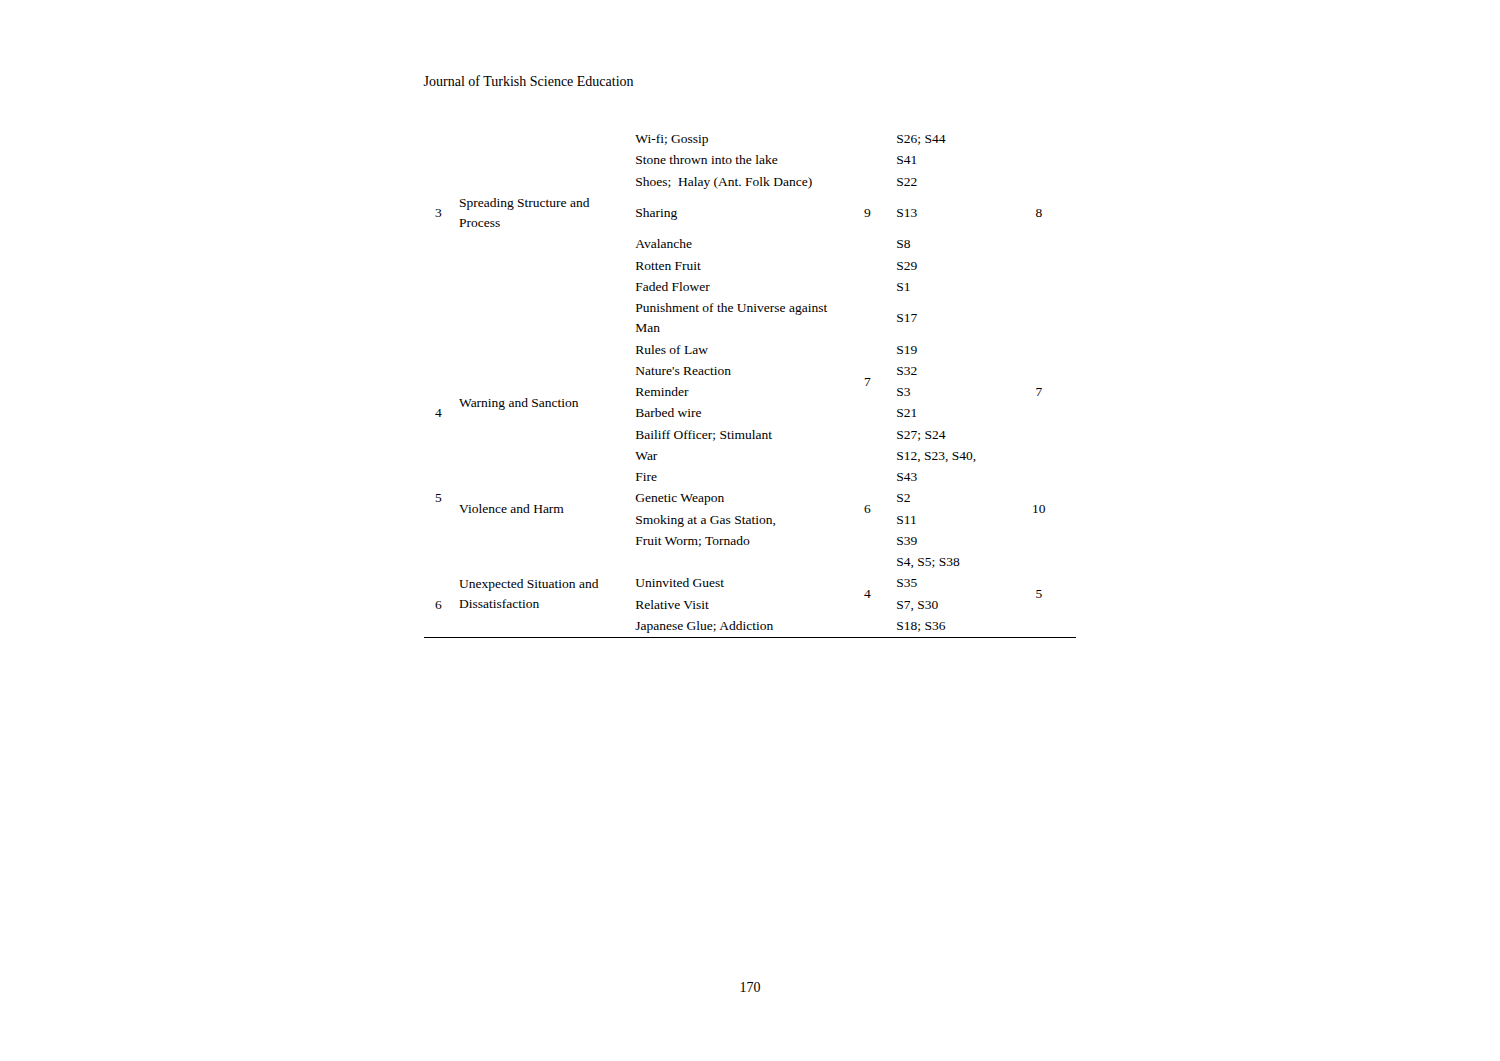Journal of Turkish Science Education
| | | Wi-fi; Gossip | | S26; S44 | |
| | | Stone thrown into the lake | | S41 | |
| | | Shoes; Halay (Ant. Folk Dance) | | S22 | |
| 3 | Spreading Structure and Process | Sharing | 9 | S13 | 8 |
| | | Avalanche | | S8 | |
| | | Rotten Fruit | | S29 | |
| | | Faded Flower | | S1 | |
| | | Punishment of the Universe against Man | | S17 | |
| | | Rules of Law | | S19 | |
| | | Nature's Reaction | 7 | S32 | |
| | Warning and Sanction | Reminder | S3 | 7 |
| 4 | Barbed wire | | S21 | |
| | | Bailiff Officer; Stimulant | | S27; S24 | |
| | | War | | S12, S23, S40, | |
| | | Fire | | S43 | |
| 5 | Violence and Harm | Genetic Weapon | 6 | S2 | 10 |
| | Smoking at a Gas Station, | S11 |
| | | Fruit Worm; Tornado | | S39 | |
| | | | | S4, S5; S38 | |
| | Unexpected Situation and Dissatisfaction | Uninvited Guest | 4 | S35 | 5 |
| 6 | Relative Visit | S7, S30 |
| | | Japanese Glue; Addiction | | S18; S36 | |
170